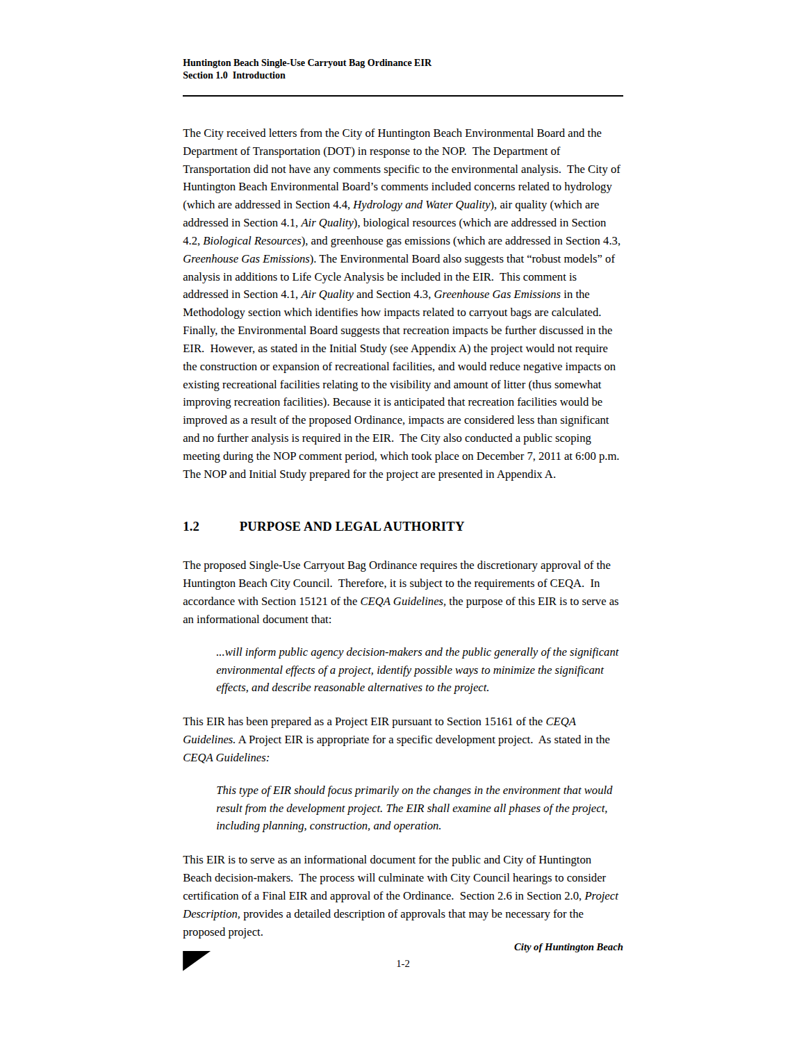Huntington Beach Single-Use Carryout Bag Ordinance EIR
Section 1.0 Introduction
The City received letters from the City of Huntington Beach Environmental Board and the Department of Transportation (DOT) in response to the NOP. The Department of Transportation did not have any comments specific to the environmental analysis. The City of Huntington Beach Environmental Board’s comments included concerns related to hydrology (which are addressed in Section 4.4, Hydrology and Water Quality), air quality (which are addressed in Section 4.1, Air Quality), biological resources (which are addressed in Section 4.2, Biological Resources), and greenhouse gas emissions (which are addressed in Section 4.3, Greenhouse Gas Emissions). The Environmental Board also suggests that “robust models” of analysis in additions to Life Cycle Analysis be included in the EIR. This comment is addressed in Section 4.1, Air Quality and Section 4.3, Greenhouse Gas Emissions in the Methodology section which identifies how impacts related to carryout bags are calculated. Finally, the Environmental Board suggests that recreation impacts be further discussed in the EIR. However, as stated in the Initial Study (see Appendix A) the project would not require the construction or expansion of recreational facilities, and would reduce negative impacts on existing recreational facilities relating to the visibility and amount of litter (thus somewhat improving recreation facilities). Because it is anticipated that recreation facilities would be improved as a result of the proposed Ordinance, impacts are considered less than significant and no further analysis is required in the EIR. The City also conducted a public scoping meeting during the NOP comment period, which took place on December 7, 2011 at 6:00 p.m. The NOP and Initial Study prepared for the project are presented in Appendix A.
1.2 PURPOSE AND LEGAL AUTHORITY
The proposed Single-Use Carryout Bag Ordinance requires the discretionary approval of the Huntington Beach City Council. Therefore, it is subject to the requirements of CEQA. In accordance with Section 15121 of the CEQA Guidelines, the purpose of this EIR is to serve as an informational document that:
...will inform public agency decision-makers and the public generally of the significant environmental effects of a project, identify possible ways to minimize the significant effects, and describe reasonable alternatives to the project.
This EIR has been prepared as a Project EIR pursuant to Section 15161 of the CEQA Guidelines. A Project EIR is appropriate for a specific development project. As stated in the CEQA Guidelines:
This type of EIR should focus primarily on the changes in the environment that would result from the development project. The EIR shall examine all phases of the project, including planning, construction, and operation.
This EIR is to serve as an informational document for the public and City of Huntington Beach decision-makers. The process will culminate with City Council hearings to consider certification of a Final EIR and approval of the Ordinance. Section 2.6 in Section 2.0, Project Description, provides a detailed description of approvals that may be necessary for the proposed project.
City of Huntington Beach
1-2